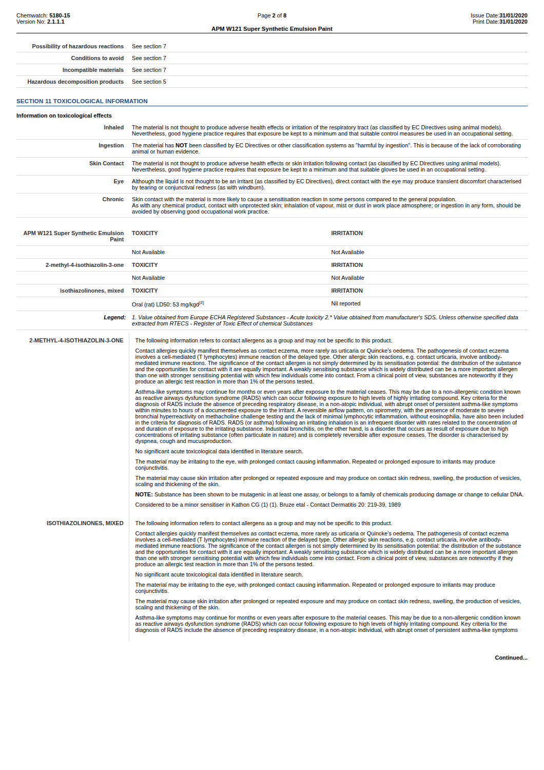Chemwatch: 5180-15
Version No: 2.1.1.1
Page 2 of 8
Issue Date:31/01/2020
Print Date:31/01/2020
APM W121 Super Synthetic Emulsion Paint
| Possibility of hazardous reactions | See section 7 |
| Conditions to avoid | See section 7 |
| Incompatible materials | See section 7 |
| Hazardous decomposition products | See section 5 |
SECTION 11 TOXICOLOGICAL INFORMATION
Information on toxicological effects
| Inhaled | The material is not thought to produce adverse health effects or irritation of the respiratory tract (as classified by EC Directives using animal models). Nevertheless, good hygiene practice requires that exposure be kept to a minimum and that suitable control measures be used in an occupational setting. |
| Ingestion | The material has NOT been classified by EC Directives or other classification systems as "harmful by ingestion". This is because of the lack of corroborating animal or human evidence. |
| Skin Contact | The material is not thought to produce adverse health effects or skin irritation following contact (as classified by EC Directives using animal models). Nevertheless, good hygiene practice requires that exposure be kept to a minimum and that suitable gloves be used in an occupational setting. |
| Eye | Although the liquid is not thought to be an irritant (as classified by EC Directives), direct contact with the eye may produce transient discomfort characterised by tearing or conjunctival redness (as with windburn). |
| Chronic | Skin contact with the material is more likely to cause a sensitisation reaction in some persons compared to the general population. As with any chemical product, contact with unprotected skin; inhalation of vapour, mist or dust in work place atmosphere; or ingestion in any form, should be avoided by observing good occupational work practice. |
| APM W121 Super Synthetic Emulsion Paint | TOXICITY | IRRITATION |
| | Not Available | Not Available |
| 2-methyl-4-isothiazolin-3-one | TOXICITY | IRRITATION |
| | Not Available | Not Available |
| isothiazolinones, mixed | TOXICITY | IRRITATION |
| | Oral (rat) LD50: 53 mg/kgd [2] | Nil reported |
| Legend: | 1. Value obtained from Europe ECHA Registered Substances - Acute toxicity 2.* Value obtained from manufacturer's SDS. Unless otherwise specified data extracted from RTECS - Register of Toxic Effect of chemical Substances |
| 2-METHYL-4-ISOTHIAZOLIN-3-ONE | The following information refers to contact allergens as a group and may not be specific to this product. Contact allergies quickly manifest themselves as contact eczema, more rarely as urticaria or Quincke's oedema. The pathogenesis of contact eczema involves a cell-mediated (T lymphocytes) immune reaction of the delayed type. Other allergic skin reactions, e.g. contact urticaria, involve antibody-mediated immune reactions. The significance of the contact allergen is not simply determined by its sensitisation potential: the distribution of the substance and the opportunities for contact with it are equally important. A weakly sensitising substance which is widely distributed can be a more important allergen than one with stronger sensitising potential with which few individuals come into contact. From a clinical point of view, substances are noteworthy if they produce an allergic test reaction in more than 1% of the persons tested. Asthma-like symptoms may continue for months or even years after exposure to the material ceases. This may be due to a non-allergenic condition known as reactive airways dysfunction syndrome (RADS) which can occur following exposure to high levels of highly irritating compound. Key criteria for the diagnosis of RADS include the absence of preceding respiratory disease, in a non-atopic individual, with abrupt onset of persistent asthma-like symptoms within minutes to hours of a documented exposure to the irritant. A reversible airflow pattern, on spirometry, with the presence of moderate to severe bronchial hyperreactivity on methacholine challenge testing and the lack of minimal lymphocytic inflammation, without eosinophilia, have also been included in the criteria for diagnosis of RADS. RADS (or asthma) following an irritating inhalation is an infrequent disorder with rates related to the concentration of and duration of exposure to the irritating substance. Industrial bronchitis, on the other hand, is a disorder that occurs as result of exposure due to high concentrations of irritating substance (often particulate in nature) and is completely reversible after exposure ceases. The disorder is characterised by dyspnea, cough and mucusproduction. No significant acute toxicological data identified in literature search. The material may be irritating to the eye, with prolonged contact causing inflammation. Repeated or prolonged exposure to irritants may produce conjunctivitis. The material may cause skin irritation after prolonged or repeated exposure and may produce on contact skin redness, swelling, the production of vesicles, scaling and thickening of the skin. NOTE: Substance has been shown to be mutagenic in at least one assay, or belongs to a family of chemicals producing damage or change to cellular DNA. Considered to be a minor sensitiser in Kathon CG (1) (1). Bruze etal - Contact Dermatitis 20: 219-39, 1989 |
| ISOTHIAZOLINONES, MIXED | The following information refers to contact allergens as a group and may not be specific to this product. Contact allergies quickly manifest themselves as contact eczema, more rarely as urticaria or Quincke's oedema. The pathogenesis of contact eczema involves a cell-mediated (T lymphocytes) immune reaction of the delayed type. Other allergic skin reactions, e.g. contact urticaria, involve antibody-mediated immune reactions. The significance of the contact allergen is not simply determined by its sensitisation potential: the distribution of the substance and the opportunities for contact with it are equally important. A weakly sensitising substance which is widely distributed can be a more important allergen than one with stronger sensitising potential with which few individuals come into contact. From a clinical point of view, substances are noteworthy if they produce an allergic test reaction in more than 1% of the persons tested. No significant acute toxicological data identified in literature search. The material may be irritating to the eye, with prolonged contact causing inflammation. Repeated or prolonged exposure to irritants may produce conjunctivitis. The material may cause skin irritation after prolonged or repeated exposure and may produce on contact skin redness, swelling, the production of vesicles, scaling and thickening of the skin. Asthma-like symptoms may continue for months or even years after exposure to the material ceases. This may be due to a non-allergenic condition known as reactive airways dysfunction syndrome (RADS) which can occur following exposure to high levels of highly irritating compound. Key criteria for the diagnosis of RADS include the absence of preceding respiratory disease, in a non-atopic individual, with abrupt onset of persistent asthma-like symptoms |
Continued...